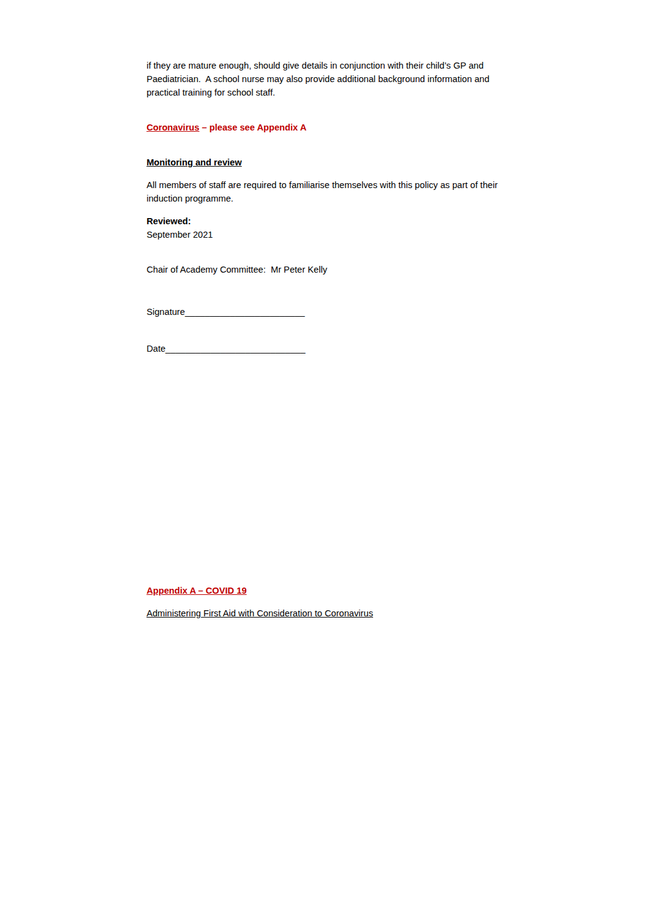if they are mature enough, should give details in conjunction with their child’s GP and Paediatrician. A school nurse may also provide additional background information and practical training for school staff.
Coronavirus – please see Appendix A
Monitoring and review
All members of staff are required to familiarise themselves with this policy as part of their induction programme.
Reviewed:
September 2021
Chair of Academy Committee: Mr Peter Kelly
Signature________________________
Date____________________________
Appendix A – COVID 19
Administering First Aid with Consideration to Coronavirus